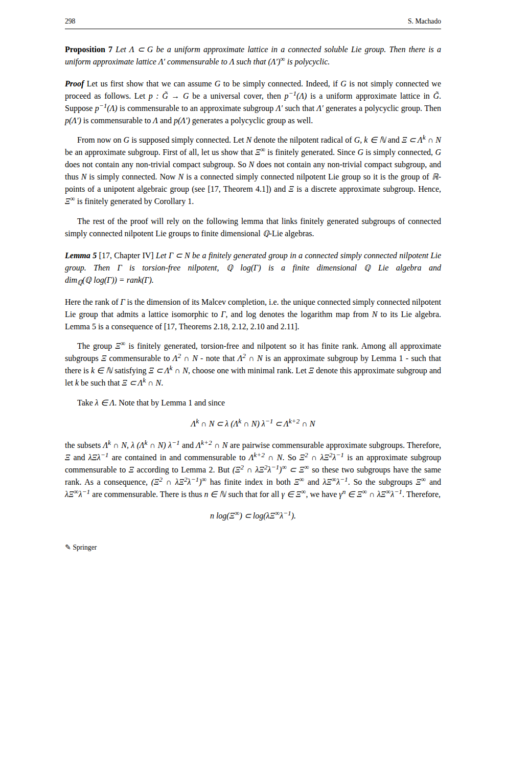298 S. Machado
Proposition 7 Let Λ ⊂ G be a uniform approximate lattice in a connected soluble Lie group. Then there is a uniform approximate lattice Λ′ commensurable to Λ such that (Λ′)∞ is polycyclic.
Proof Let us first show that we can assume G to be simply connected. Indeed, if G is not simply connected we proceed as follows. Let p : G̃ → G be a universal cover, then p−1(Λ) is a uniform approximate lattice in G̃. Suppose p−1(Λ) is commensurable to an approximate subgroup Λ′ such that Λ′ generates a polycyclic group. Then p(Λ′) is commensurable to Λ and p(Λ′) generates a polycyclic group as well.
From now on G is supposed simply connected. Let N denote the nilpotent radical of G, k ∈ ℕ and Ξ ⊂ Λk ∩ N be an approximate subgroup. First of all, let us show that Ξ∞ is finitely generated. Since G is simply connected, G does not contain any non-trivial compact subgroup. So N does not contain any non-trivial compact subgroup, and thus N is simply connected. Now N is a connected simply connected nilpotent Lie group so it is the group of ℝ-points of a unipotent algebraic group (see [17, Theorem 4.1]) and Ξ is a discrete approximate subgroup. Hence, Ξ∞ is finitely generated by Corollary 1.
The rest of the proof will rely on the following lemma that links finitely generated subgroups of connected simply connected nilpotent Lie groups to finite dimensional ℚ-Lie algebras.
Lemma 5 [17, Chapter IV] Let Γ ⊂ N be a finitely generated group in a connected simply connected nilpotent Lie group. Then Γ is torsion-free nilpotent, ℚ log(Γ) is a finite dimensional ℚ Lie algebra and dimℚ(ℚ log(Γ)) = rank(Γ).
Here the rank of Γ is the dimension of its Malcev completion, i.e. the unique connected simply connected nilpotent Lie group that admits a lattice isomorphic to Γ, and log denotes the logarithm map from N to its Lie algebra. Lemma 5 is a consequence of [17, Theorems 2.18, 2.12, 2.10 and 2.11].
The group Ξ∞ is finitely generated, torsion-free and nilpotent so it has finite rank. Among all approximate subgroups Ξ commensurable to Λ2 ∩ N - note that Λ2 ∩ N is an approximate subgroup by Lemma 1 - such that there is k ∈ ℕ satisfying Ξ ⊂ Λk ∩ N, choose one with minimal rank. Let Ξ denote this approximate subgroup and let k be such that Ξ ⊂ Λk ∩ N.
Take λ ∈ Λ. Note that by Lemma 1 and since
Λk ∩ N ⊂ λ (Λk ∩ N) λ−1 ⊂ Λk+2 ∩ N
the subsets Λk ∩ N, λ (Λk ∩ N) λ−1 and Λk+2 ∩ N are pairwise commensurable approximate subgroups. Therefore, Ξ and λΞλ−1 are contained in and commensurable to Λk+2 ∩ N. So Ξ2 ∩ λΞ2λ−1 is an approximate subgroup commensurable to Ξ according to Lemma 2. But (Ξ2 ∩ λΞ2λ−1)∞ ⊂ Ξ∞ so these two subgroups have the same rank. As a consequence, (Ξ2 ∩ λΞ2λ−1)∞ has finite index in both Ξ∞ and λΞ∞λ−1. So the subgroups Ξ∞ and λΞ∞λ−1 are commensurable. There is thus n ∈ ℕ such that for all γ ∈ Ξ∞, we have γn ∈ Ξ∞ ∩ λΞ∞λ−1. Therefore,
n log(Ξ∞) ⊂ log(λΞ∞λ−1).
✎ Springer